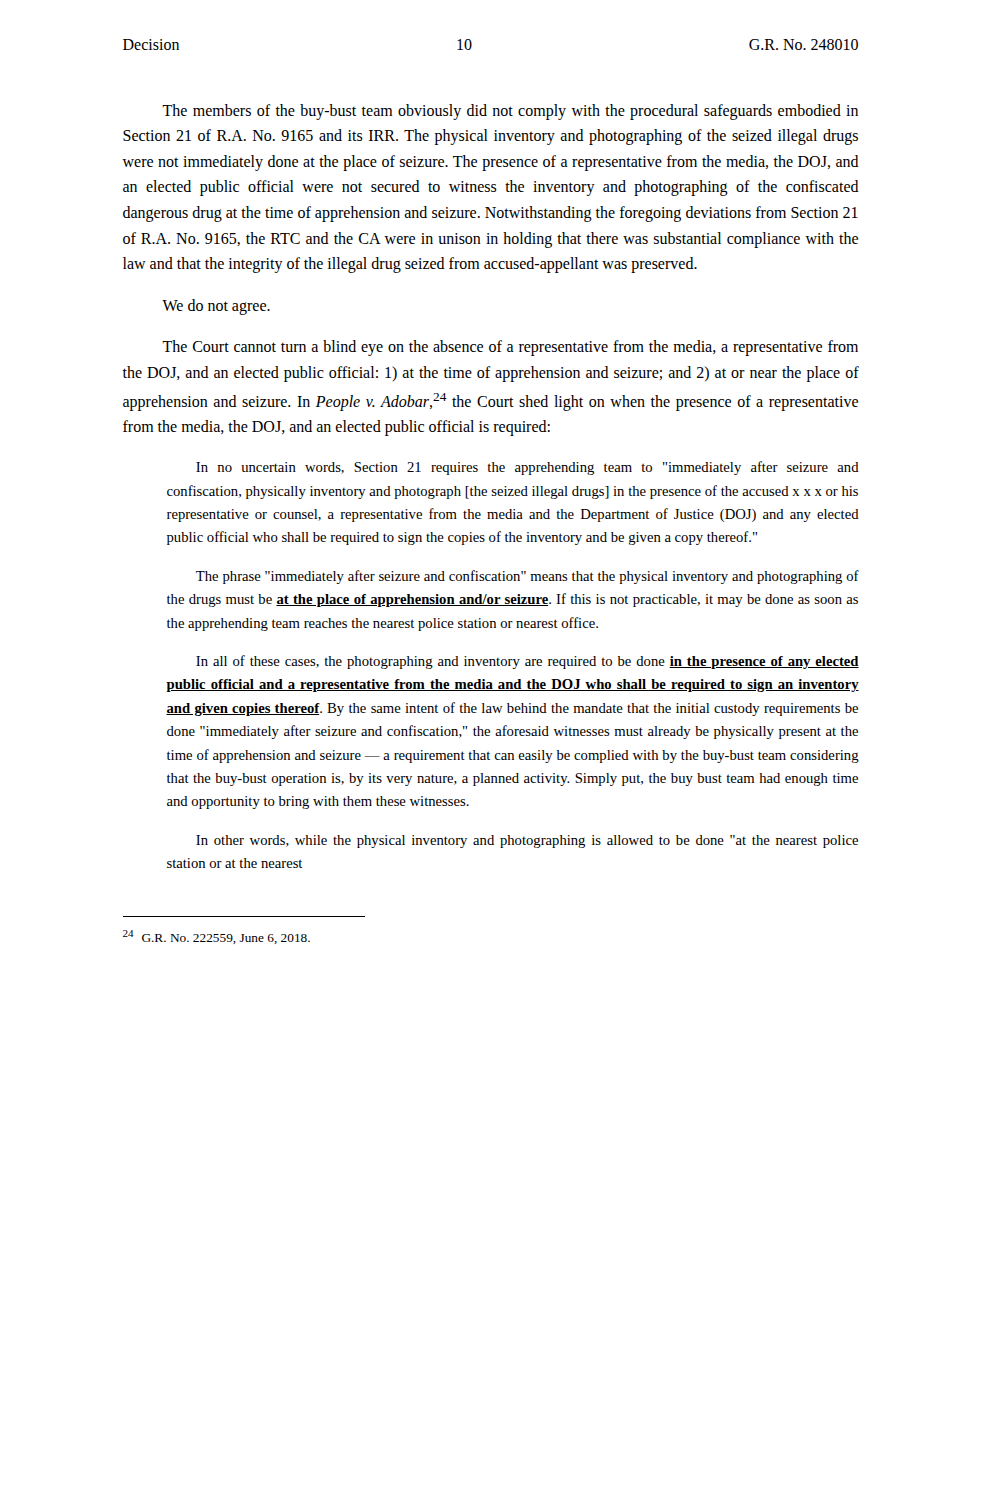Decision 10 G.R. No. 248010
The members of the buy-bust team obviously did not comply with the procedural safeguards embodied in Section 21 of R.A. No. 9165 and its IRR. The physical inventory and photographing of the seized illegal drugs were not immediately done at the place of seizure. The presence of a representative from the media, the DOJ, and an elected public official were not secured to witness the inventory and photographing of the confiscated dangerous drug at the time of apprehension and seizure. Notwithstanding the foregoing deviations from Section 21 of R.A. No. 9165, the RTC and the CA were in unison in holding that there was substantial compliance with the law and that the integrity of the illegal drug seized from accused-appellant was preserved.
We do not agree.
The Court cannot turn a blind eye on the absence of a representative from the media, a representative from the DOJ, and an elected public official: 1) at the time of apprehension and seizure; and 2) at or near the place of apprehension and seizure. In People v. Adobar,24 the Court shed light on when the presence of a representative from the media, the DOJ, and an elected public official is required:
In no uncertain words, Section 21 requires the apprehending team to "immediately after seizure and confiscation, physically inventory and photograph [the seized illegal drugs] in the presence of the accused x x x or his representative or counsel, a representative from the media and the Department of Justice (DOJ) and any elected public official who shall be required to sign the copies of the inventory and be given a copy thereof."
The phrase "immediately after seizure and confiscation" means that the physical inventory and photographing of the drugs must be at the place of apprehension and/or seizure. If this is not practicable, it may be done as soon as the apprehending team reaches the nearest police station or nearest office.
In all of these cases, the photographing and inventory are required to be done in the presence of any elected public official and a representative from the media and the DOJ who shall be required to sign an inventory and given copies thereof. By the same intent of the law behind the mandate that the initial custody requirements be done "immediately after seizure and confiscation," the aforesaid witnesses must already be physically present at the time of apprehension and seizure — a requirement that can easily be complied with by the buy-bust team considering that the buy-bust operation is, by its very nature, a planned activity. Simply put, the buy bust team had enough time and opportunity to bring with them these witnesses.
In other words, while the physical inventory and photographing is allowed to be done "at the nearest police station or at the nearest
24 G.R. No. 222559, June 6, 2018.